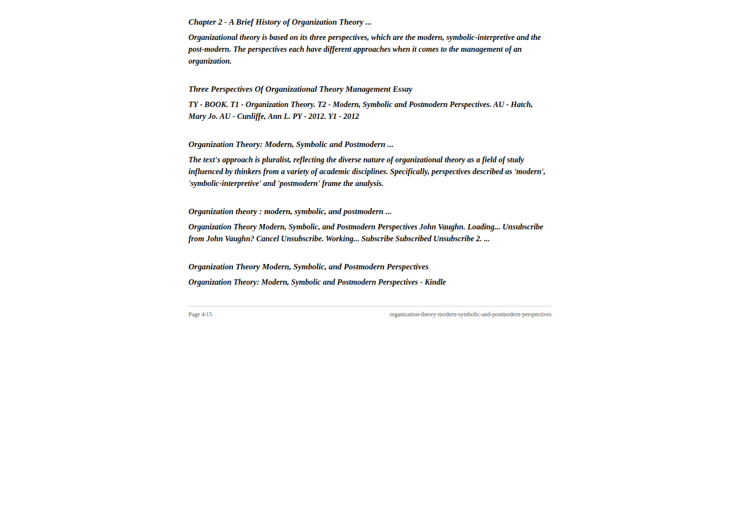Chapter 2 - A Brief History of Organization Theory ...
Organizational theory is based on its three perspectives, which are the modern, symbolic-interpretive and the post-modern. The perspectives each have different approaches when it comes to the management of an organization.
Three Perspectives Of Organizational Theory Management Essay
TY - BOOK. T1 - Organization Theory. T2 - Modern, Symbolic and Postmodern Perspectives. AU - Hatch, Mary Jo. AU - Cunliffe, Ann L. PY - 2012. Y1 - 2012
Organization Theory: Modern, Symbolic and Postmodern ...
The text's approach is pluralist, reflecting the diverse nature of organizational theory as a field of study influenced by thinkers from a variety of academic disciplines. Specifically, perspectives described as 'modern', 'symbolic-interpretive' and 'postmodern' frame the analysis.
Organization theory : modern, symbolic, and postmodern ...
Organization Theory Modern, Symbolic, and Postmodern Perspectives John Vaughn. Loading... Unsubscribe from John Vaughn? Cancel Unsubscribe. Working... Subscribe Subscribed Unsubscribe 2. ...
Organization Theory Modern, Symbolic, and Postmodern Perspectives
Organization Theory: Modern, Symbolic and Postmodern Perspectives - Kindle
Page 4/15 organization-theory-modern-symbolic-and-postmodern-perspectives